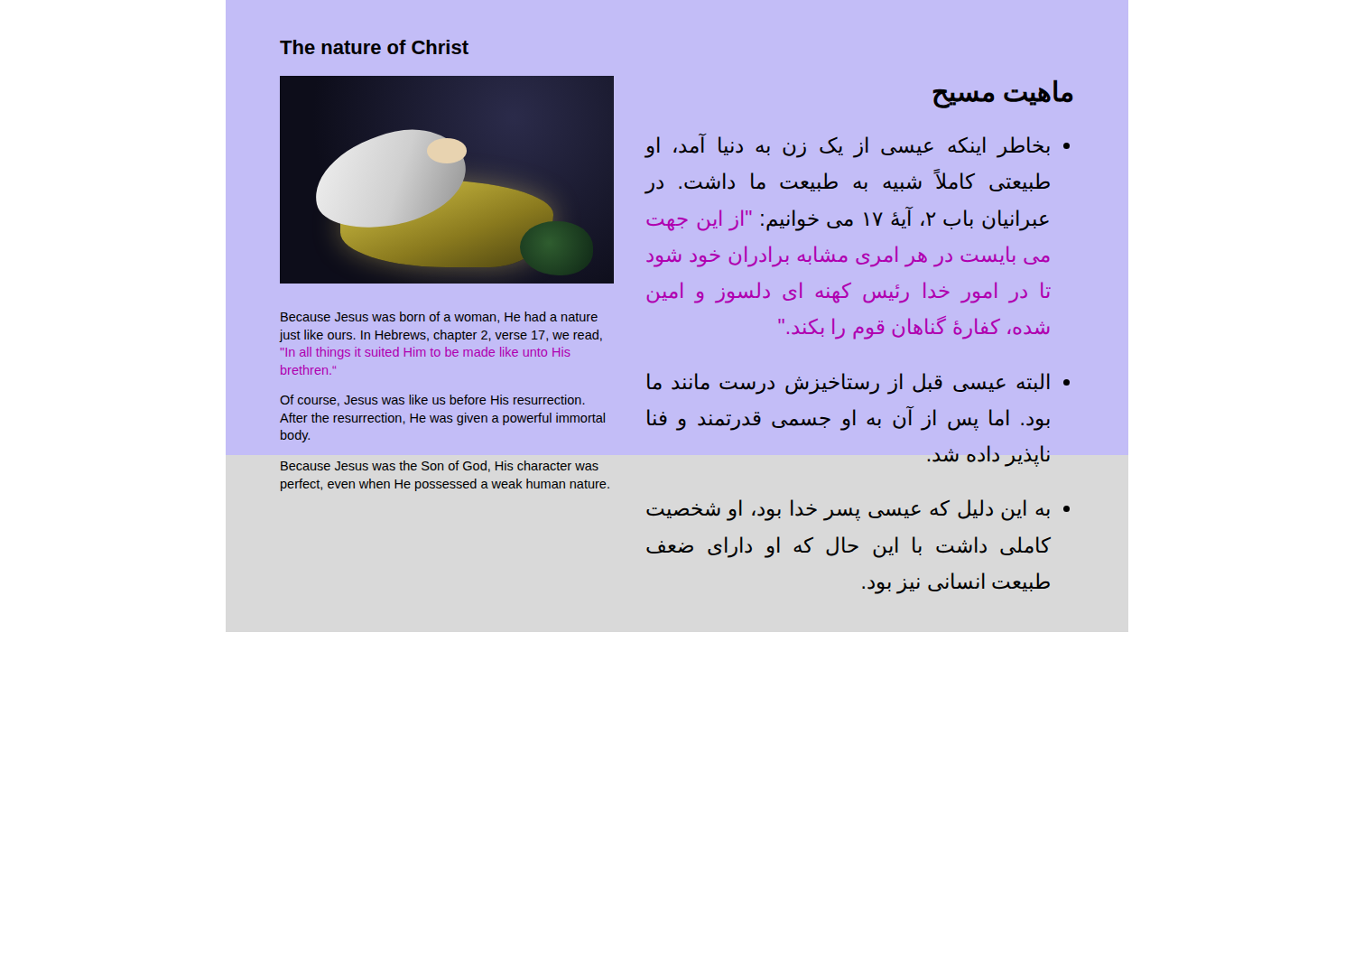The nature of Christ
Because Jesus was born of a woman, He had a nature just like ours. In Hebrews, chapter 2, verse 17, we read, "In all things it suited Him to be made like unto His brethren.“
Of course, Jesus was like us before His resurrection. After the resurrection, He was given a powerful immortal body.
Because Jesus was the Son of God, His character was perfect, even when He possessed a weak human nature.
ماهیت مسیح
بخاطر اینکه عیسی از یک زن به دنیا آمد، او طبیعتی کاملاً شبیه به طبیعت ما داشت. در عبرانیان باب ۲، آیۀ ۱۷ می خوانیم: "از این جهت می بایست در هر امری مشابه برادران خود شود تا در امور خدا رئیس کهنه ای دلسوز و امین شده، کفارۀ گناهان قوم را بکند."
البته عیسی قبل از رستاخیزش درست مانند ما بود. اما پس از آن به او جسمی قدرتمند و فنا ناپذیر داده شد.
به این دلیل که عیسی پسر خدا بود، او شخصیت کاملی داشت با این حال که او دارای ضعف طبیعت انسانی نیز بود.